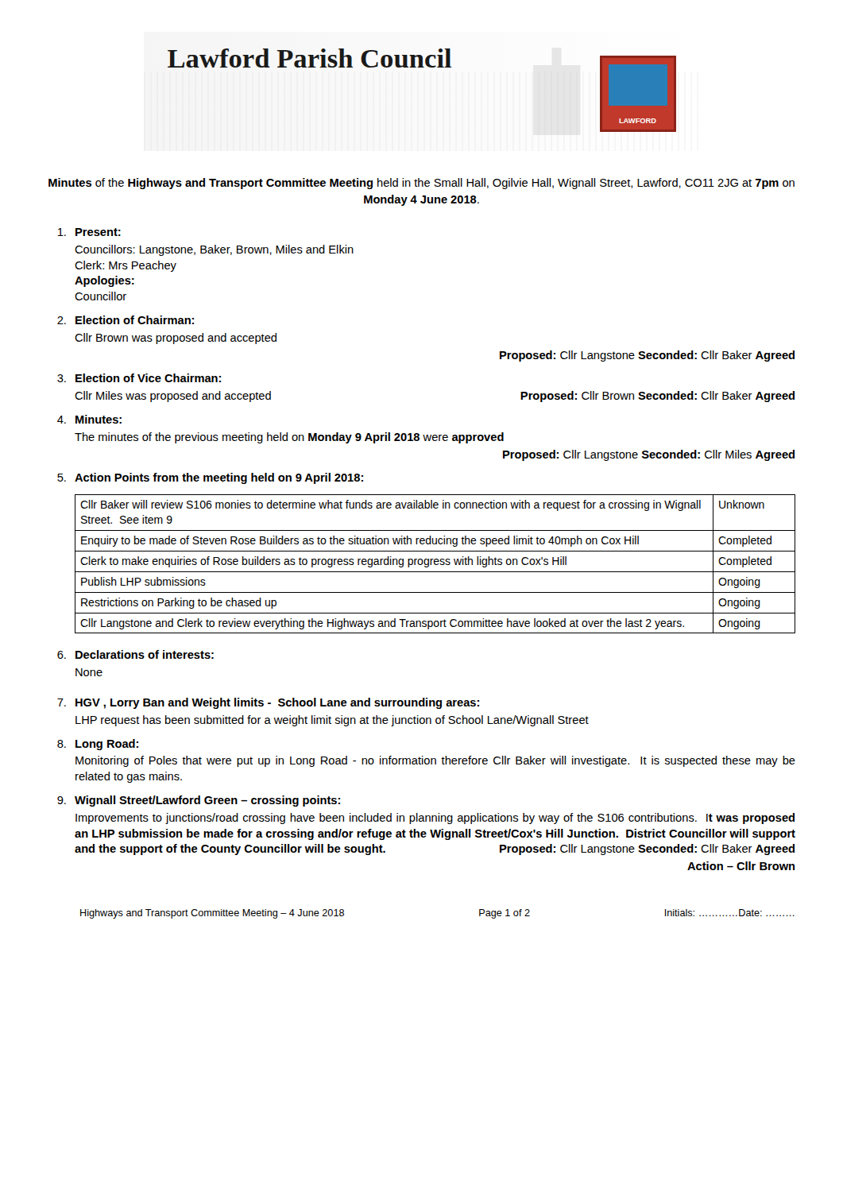Lawford Parish Council
LAWFORD
Minutes of the Highways and Transport Committee Meeting held in the Small Hall, Ogilvie Hall, Wignall Street, Lawford, CO11 2JG at 7pm on Monday 4 June 2018.
Present:
Councillors: Langstone, Baker, Brown, Miles and Elkin
Clerk: Mrs Peachey
Apologies:
Councillor
Election of Chairman:
Cllr Brown was proposed and accepted
Proposed: Cllr Langstone Seconded: Cllr Baker Agreed
Election of Vice Chairman:
Cllr Miles was proposed and accepted Proposed: Cllr Brown Seconded: Cllr Baker Agreed
Minutes:
The minutes of the previous meeting held on Monday 9 April 2018 were approved
Proposed: Cllr Langstone Seconded: Cllr Miles Agreed
Action Points from the meeting held on 9 April 2018:
| Cllr Baker will review S106 monies to determine what funds are available in connection with a request for a crossing in Wignall Street. See item 9 | Unknown |
| Enquiry to be made of Steven Rose Builders as to the situation with reducing the speed limit to 40mph on Cox Hill | Completed |
| Clerk to make enquiries of Rose builders as to progress regarding progress with lights on Cox's Hill | Completed |
| Publish LHP submissions | Ongoing |
| Restrictions on Parking to be chased up | Ongoing |
| Cllr Langstone and Clerk to review everything the Highways and Transport Committee have looked at over the last 2 years. | Ongoing |
Declarations of interests:
None
HGV , Lorry Ban and Weight limits - School Lane and surrounding areas:
LHP request has been submitted for a weight limit sign at the junction of School Lane/Wignall Street
Long Road:
Monitoring of Poles that were put up in Long Road - no information therefore Cllr Baker will investigate. It is suspected these may be related to gas mains.
Wignall Street/Lawford Green – crossing points:
Improvements to junctions/road crossing have been included in planning applications by way of the S106 contributions. It was proposed an LHP submission be made for a crossing and/or refuge at the Wignall Street/Cox's Hill Junction. District Councillor will support and the support of the County Councillor will be sought. Proposed: Cllr Langstone Seconded: Cllr Baker Agreed
Action – Cllr Brown
Highways and Transport Committee Meeting – 4 June 2018 Page 1 of 2 Initials: …………Date: ………